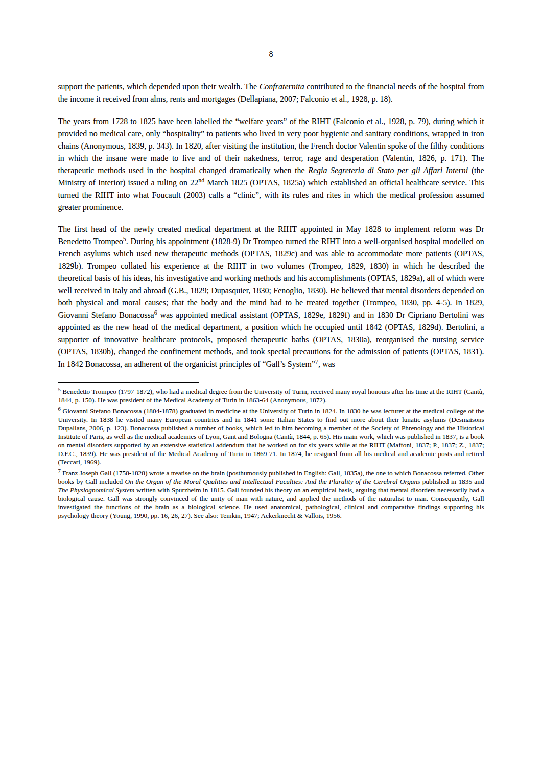8
support the patients, which depended upon their wealth. The Confraternita contributed to the financial needs of the hospital from the income it received from alms, rents and mortgages (Dellapiana, 2007; Falconio et al., 1928, p. 18).
The years from 1728 to 1825 have been labelled the “welfare years” of the RIHT (Falconio et al., 1928, p. 79), during which it provided no medical care, only “hospitality” to patients who lived in very poor hygienic and sanitary conditions, wrapped in iron chains (Anonymous, 1839, p. 343). In 1820, after visiting the institution, the French doctor Valentin spoke of the filthy conditions in which the insane were made to live and of their nakedness, terror, rage and desperation (Valentin, 1826, p. 171). The therapeutic methods used in the hospital changed dramatically when the Regia Segreteria di Stato per gli Affari Interni (the Ministry of Interior) issued a ruling on 22nd March 1825 (OPTAS, 1825a) which established an official healthcare service. This turned the RIHT into what Foucault (2003) calls a “clinic”, with its rules and rites in which the medical profession assumed greater prominence.
The first head of the newly created medical department at the RIHT appointed in May 1828 to implement reform was Dr Benedetto Trompeo5. During his appointment (1828-9) Dr Trompeo turned the RIHT into a well-organised hospital modelled on French asylums which used new therapeutic methods (OPTAS, 1829c) and was able to accommodate more patients (OPTAS, 1829b). Trompeo collated his experience at the RIHT in two volumes (Trompeo, 1829, 1830) in which he described the theoretical basis of his ideas, his investigative and working methods and his accomplishments (OPTAS, 1829a), all of which were well received in Italy and abroad (G.B., 1829; Dupasquier, 1830; Fenoglio, 1830). He believed that mental disorders depended on both physical and moral causes; that the body and the mind had to be treated together (Trompeo, 1830, pp. 4-5). In 1829, Giovanni Stefano Bonacossa6 was appointed medical assistant (OPTAS, 1829e, 1829f) and in 1830 Dr Cipriano Bertolini was appointed as the new head of the medical department, a position which he occupied until 1842 (OPTAS, 1829d). Bertolini, a supporter of innovative healthcare protocols, proposed therapeutic baths (OPTAS, 1830a), reorganised the nursing service (OPTAS, 1830b), changed the confinement methods, and took special precautions for the admission of patients (OPTAS, 1831). In 1842 Bonacossa, an adherent of the organicist principles of “Gall’s System”7, was
5 Benedetto Trompeo (1797-1872), who had a medical degree from the University of Turin, received many royal honours after his time at the RIHT (Cantù, 1844, p. 150). He was president of the Medical Academy of Turin in 1863-64 (Anonymous, 1872).
6 Giovanni Stefano Bonacossa (1804-1878) graduated in medicine at the University of Turin in 1824. In 1830 he was lecturer at the medical college of the University. In 1838 he visited many European countries and in 1841 some Italian States to find out more about their lunatic asylums (Desmaisons Dupallans, 2006, p. 123). Bonacossa published a number of books, which led to him becoming a member of the Society of Phrenology and the Historical Institute of Paris, as well as the medical academies of Lyon, Gant and Bologna (Cantù, 1844, p. 65). His main work, which was published in 1837, is a book on mental disorders supported by an extensive statistical addendum that he worked on for six years while at the RIHT (Maffoni, 1837; P., 1837; Z., 1837; D.F.C., 1839). He was president of the Medical Academy of Turin in 1869-71. In 1874, he resigned from all his medical and academic posts and retired (Teccari, 1969).
7 Franz Joseph Gall (1758-1828) wrote a treatise on the brain (posthumously published in English: Gall, 1835a), the one to which Bonacossa referred. Other books by Gall included On the Organ of the Moral Qualities and Intellectual Faculties: And the Plurality of the Cerebral Organs published in 1835 and The Physiognomical System written with Spurzheim in 1815. Gall founded his theory on an empirical basis, arguing that mental disorders necessarily had a biological cause. Gall was strongly convinced of the unity of man with nature, and applied the methods of the naturalist to man. Consequently, Gall investigated the functions of the brain as a biological science. He used anatomical, pathological, clinical and comparative findings supporting his psychology theory (Young, 1990, pp. 16, 26, 27). See also: Temkin, 1947; Ackerknecht & Vallois, 1956.